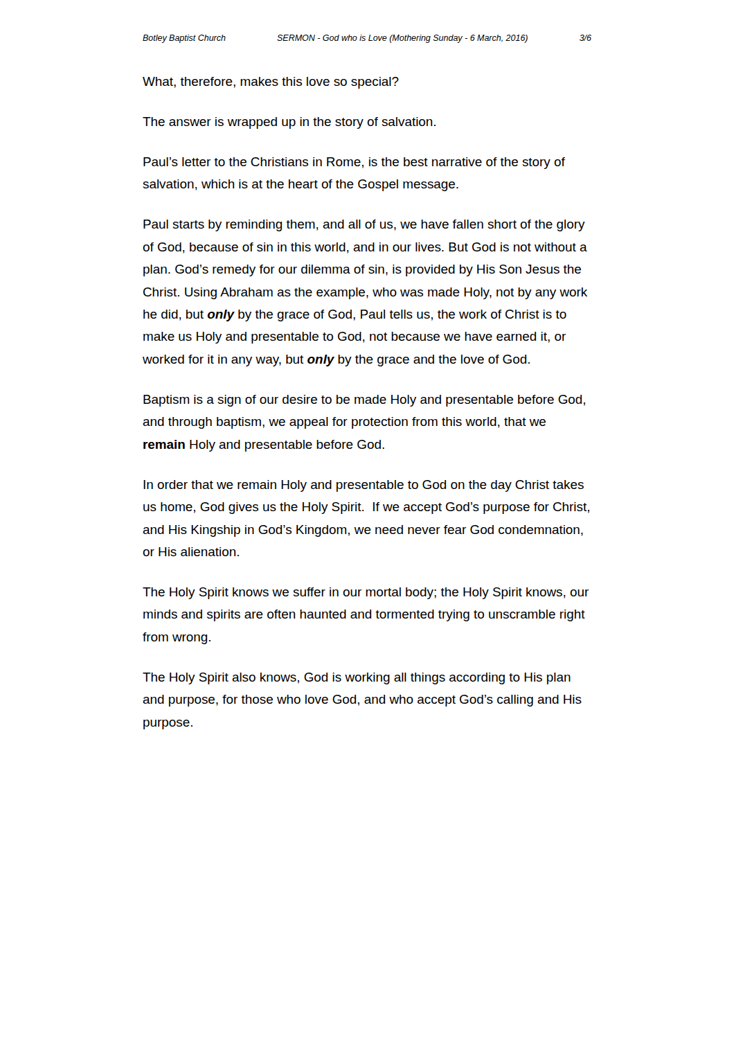Botley Baptist Church SERMON - God who is Love (Mothering Sunday - 6 March, 2016) 3/6
What, therefore, makes this love so special?
The answer is wrapped up in the story of salvation.
Paul’s letter to the Christians in Rome, is the best narrative of the story of salvation, which is at the heart of the Gospel message.
Paul starts by reminding them, and all of us, we have fallen short of the glory of God, because of sin in this world, and in our lives. But God is not without a plan. God’s remedy for our dilemma of sin, is provided by His Son Jesus the Christ. Using Abraham as the example, who was made Holy, not by any work he did, but only by the grace of God, Paul tells us, the work of Christ is to make us Holy and presentable to God, not because we have earned it, or worked for it in any way, but only by the grace and the love of God.
Baptism is a sign of our desire to be made Holy and presentable before God, and through baptism, we appeal for protection from this world, that we remain Holy and presentable before God.
In order that we remain Holy and presentable to God on the day Christ takes us home, God gives us the Holy Spirit. If we accept God’s purpose for Christ, and His Kingship in God’s Kingdom, we need never fear God condemnation, or His alienation.
The Holy Spirit knows we suffer in our mortal body; the Holy Spirit knows, our minds and spirits are often haunted and tormented trying to unscramble right from wrong.
The Holy Spirit also knows, God is working all things according to His plan and purpose, for those who love God, and who accept God’s calling and His purpose.